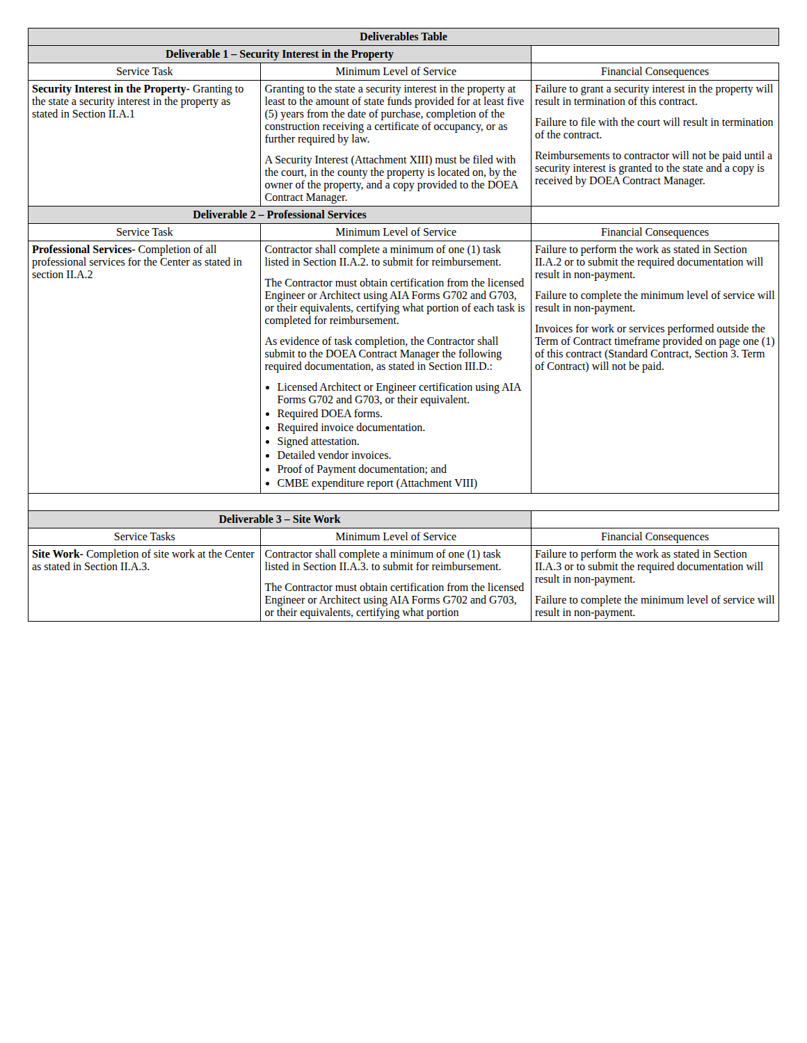| Deliverables Table |
| Deliverable 1 – Security Interest in the Property | |
| Service Task | Minimum Level of Service | Financial Consequences |
| Security Interest in the Property- Granting to the state a security interest in the property as stated in Section II.A.1 | Granting to the state a security interest in the property at least to the amount of state funds provided for at least five (5) years from the date of purchase, completion of the construction receiving a certificate of occupancy, or as further required by law. A Security Interest (Attachment XIII) must be filed with the court, in the county the property is located on, by the owner of the property, and a copy provided to the DOEA Contract Manager. | Failure to grant a security interest in the property will result in termination of this contract. Failure to file with the court will result in termination of the contract. Reimbursements to contractor will not be paid until a security interest is granted to the state and a copy is received by DOEA Contract Manager. |
| Deliverable 2 – Professional Services | |
| Service Task | Minimum Level of Service | Financial Consequences |
| Professional Services- Completion of all professional services for the Center as stated in section II.A.2 | Contractor shall complete a minimum of one (1) task listed in Section II.A.2. to submit for reimbursement. The Contractor must obtain certification from the licensed Engineer or Architect using AIA Forms G702 and G703, or their equivalents, certifying what portion of each task is completed for reimbursement. As evidence of task completion, the Contractor shall submit to the DOEA Contract Manager the following required documentation, as stated in Section III.D.: Licensed Architect or Engineer certification using AIA Forms G702 and G703, or their equivalent. Required DOEA forms. Required invoice documentation. Signed attestation. Detailed vendor invoices. Proof of Payment documentation; and CMBE expenditure report (Attachment VIII) | Failure to perform the work as stated in Section II.A.2 or to submit the required documentation will result in non-payment. Failure to complete the minimum level of service will result in non-payment. Invoices for work or services performed outside the Term of Contract timeframe provided on page one (1) of this contract (Standard Contract, Section 3. Term of Contract) will not be paid. |
| Deliverable 3 – Site Work | |
| Service Tasks | Minimum Level of Service | Financial Consequences |
| Site Work- Completion of site work at the Center as stated in Section II.A.3. | Contractor shall complete a minimum of one (1) task listed in Section II.A.3. to submit for reimbursement. The Contractor must obtain certification from the licensed Engineer or Architect using AIA Forms G702 and G703, or their equivalents, certifying what portion | Failure to perform the work as stated in Section II.A.3 or to submit the required documentation will result in non-payment. Failure to complete the minimum level of service will result in non-payment. |